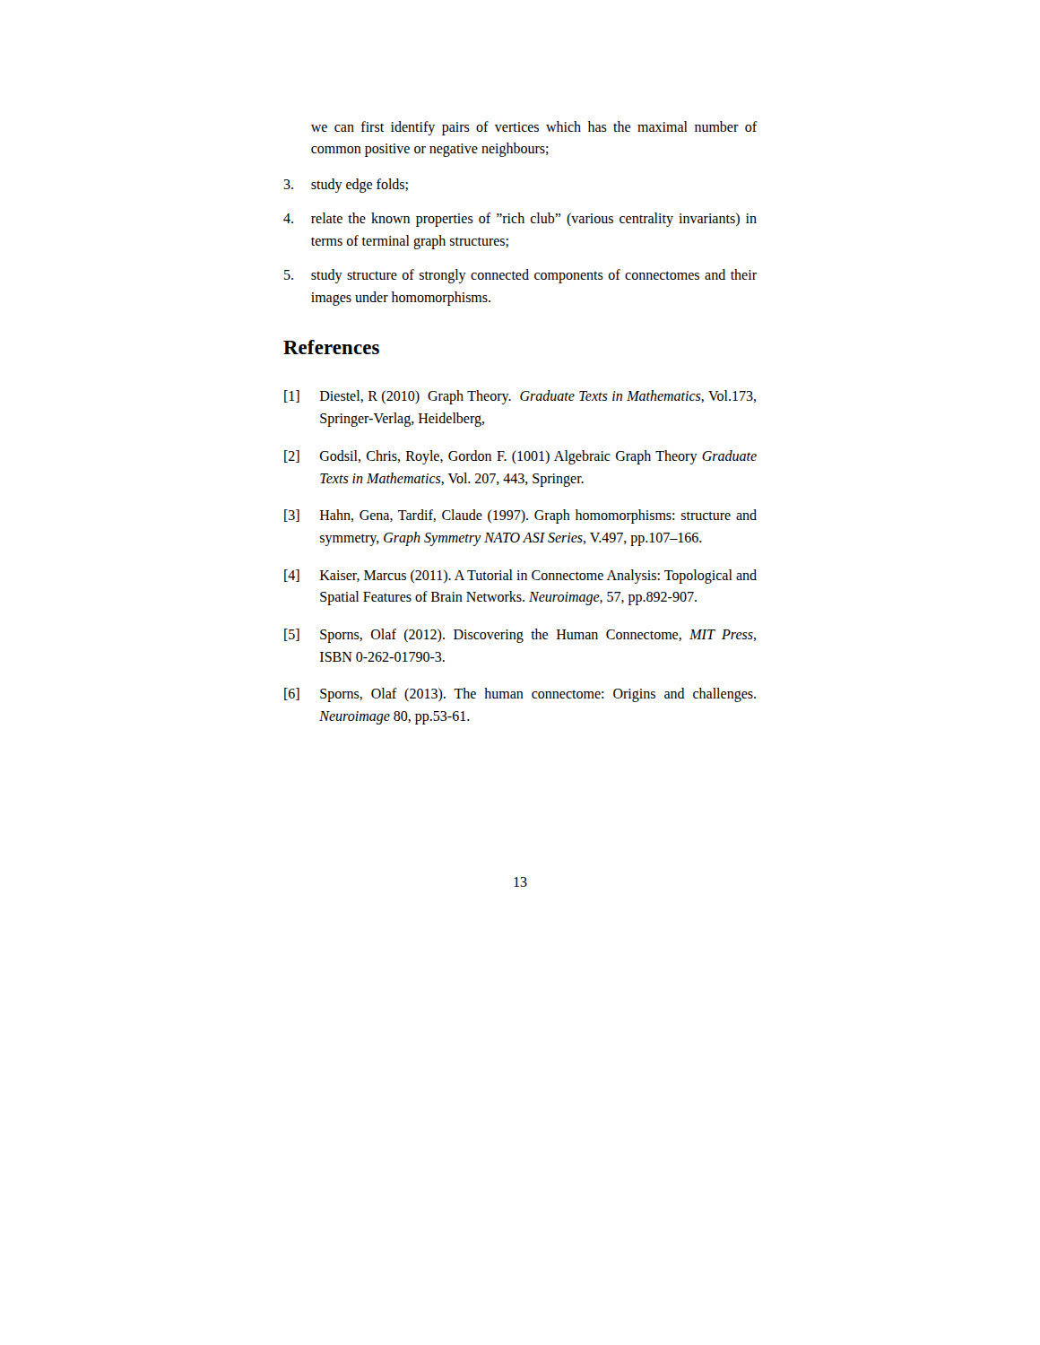we can first identify pairs of vertices which has the maximal number of common positive or negative neighbours;
3. study edge folds;
4. relate the known properties of ”rich club” (various centrality invariants) in terms of terminal graph structures;
5. study structure of strongly connected components of connectomes and their images under homomorphisms.
References
[1] Diestel, R (2010) Graph Theory. Graduate Texts in Mathematics, Vol.173, Springer-Verlag, Heidelberg,
[2] Godsil, Chris, Royle, Gordon F. (1001) Algebraic Graph Theory Graduate Texts in Mathematics, Vol. 207, 443, Springer.
[3] Hahn, Gena, Tardif, Claude (1997). Graph homomorphisms: structure and symmetry, Graph Symmetry NATO ASI Series, V.497, pp.107–166.
[4] Kaiser, Marcus (2011). A Tutorial in Connectome Analysis: Topological and Spatial Features of Brain Networks. Neuroimage, 57, pp.892-907.
[5] Sporns, Olaf (2012). Discovering the Human Connectome, MIT Press, ISBN 0-262-01790-3.
[6] Sporns, Olaf (2013). The human connectome: Origins and challenges. Neuroimage 80, pp.53-61.
13